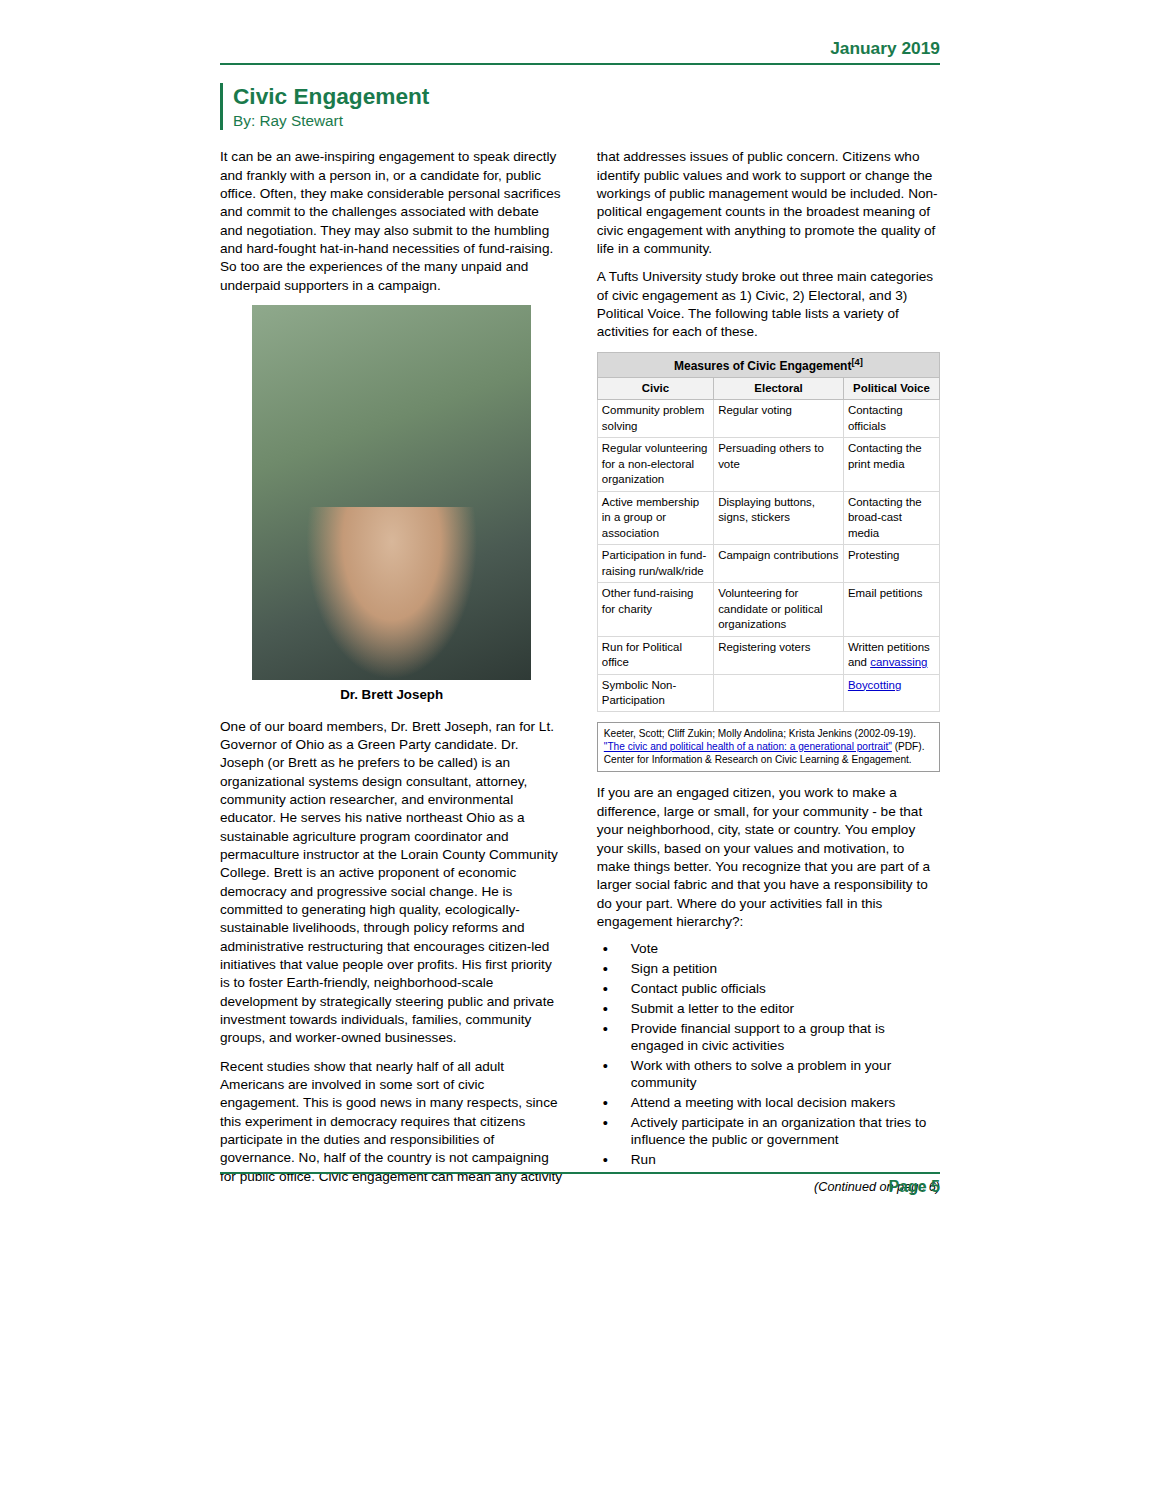January 2019
Civic Engagement
By: Ray Stewart
It can be an awe-inspiring engagement to speak directly and frankly with a person in, or a candidate for, public office. Often, they make considerable personal sacrifices and commit to the challenges associated with debate and negotiation. They may also submit to the humbling and hard-fought hat-in-hand necessities of fund-raising. So too are the experiences of the many unpaid and underpaid supporters in a campaign.
Dr. Brett Joseph
One of our board members, Dr. Brett Joseph, ran for Lt. Governor of Ohio as a Green Party candidate. Dr. Joseph (or Brett as he prefers to be called) is an organizational systems design consultant, attorney, community action researcher, and environmental educator. He serves his native northeast Ohio as a sustainable agriculture program coordinator and permaculture instructor at the Lorain County Community College. Brett is an active proponent of economic democracy and progressive social change. He is committed to generating high quality, ecologically-sustainable livelihoods, through policy reforms and administrative restructuring that encourages citizen-led initiatives that value people over profits. His first priority is to foster Earth-friendly, neighborhood-scale development by strategically steering public and private investment towards individuals, families, community groups, and worker-owned businesses.
Recent studies show that nearly half of all adult Americans are involved in some sort of civic engagement. This is good news in many respects, since this experiment in democracy requires that citizens participate in the duties and responsibilities of governance. No, half of the country is not campaigning for public office. Civic engagement can mean any activity that addresses issues of public concern. Citizens who identify public values and work to support or change the workings of public management would be included. Non-political engagement counts in the broadest meaning of civic engagement with anything to promote the quality of life in a community.
A Tufts University study broke out three main categories of civic engagement as 1) Civic, 2) Electoral, and 3) Political Voice. The following table lists a variety of activities for each of these.
Measures of Civic Engagement [4]
| Civic | Electoral | Political Voice |
| --- | --- | --- |
| Community problem solving | Regular voting | Contacting officials |
| Regular volunteering for a non-electoral organization | Persuading others to vote | Contacting the print media |
| Active membership in a group or association | Displaying buttons, signs, stickers | Contacting the broad-cast media |
| Participation in fund-raising run/walk/ride | Campaign contributions | Protesting |
| Other fund-raising for charity | Volunteering for candidate or political organizations | Email petitions |
| Run for Political office | Registering voters | Written petitions and canvassing |
| Symbolic Non-Participation | | Boycotting |
Keeter, Scott; Cliff Zukin; Molly Andolina; Krista Jenkins (2002-09-19). "The civic and political health of a nation: a generational portrait" (PDF). Center for Information & Research on Civic Learning & Engagement.
If you are an engaged citizen, you work to make a difference, large or small, for your community - be that your neighborhood, city, state or country. You employ your skills, based on your values and motivation, to make things better. You recognize that you are part of a larger social fabric and that you have a responsibility to do your part. Where do your activities fall in this engagement hierarchy?:
Vote
Sign a petition
Contact public officials
Submit a letter to the editor
Provide financial support to a group that is engaged in civic activities
Work with others to solve a problem in your community
Attend a meeting with local decision makers
Actively participate in an organization that tries to influence the public or government
Run
(Continued on page 6)
Page 5